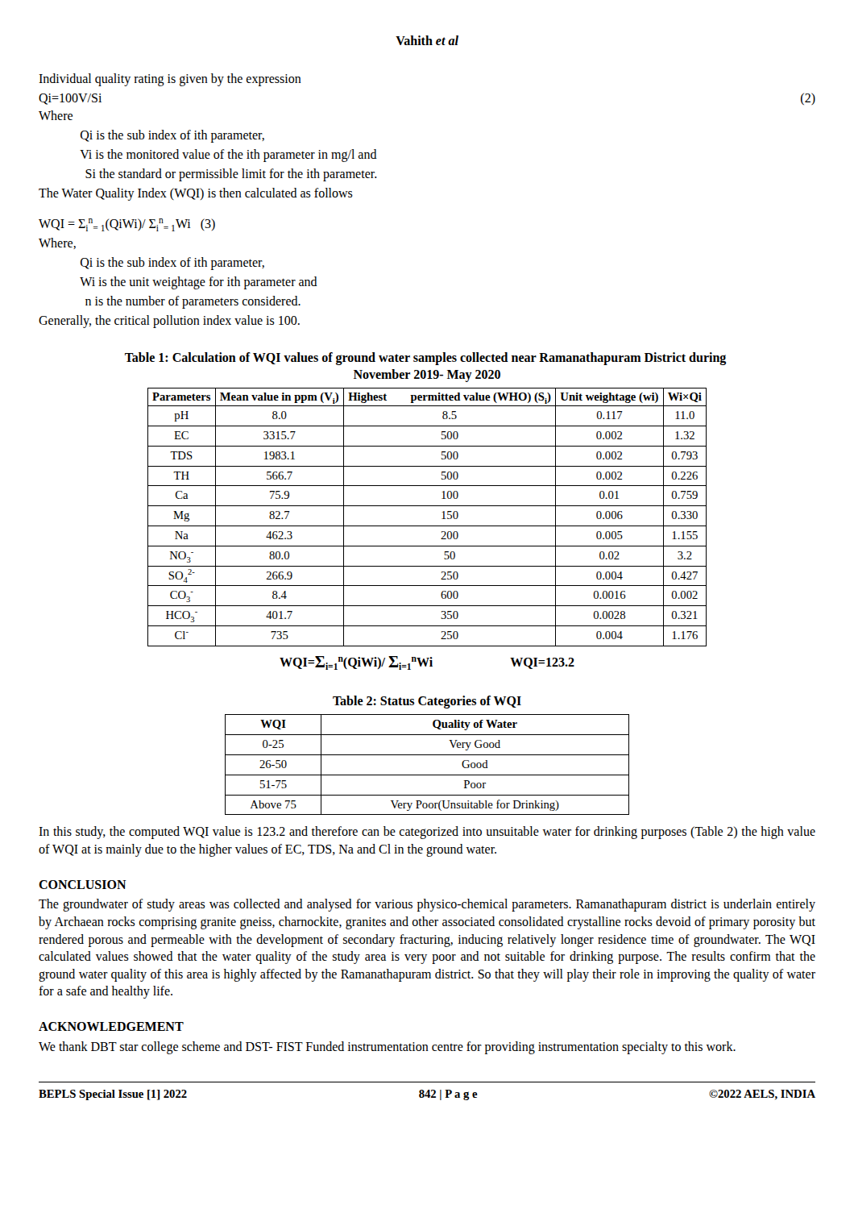Vahith et al
Individual quality rating is given by the expression
Qi=100V/Si (2)
Where
Qi is the sub index of ith parameter,
Vi is the monitored value of the ith parameter in mg/l and
Si the standard or permissible limit for the ith parameter.
The Water Quality Index (WQI) is then calculated as follows
WQI = Σin= 1(QiWi)/ Σin= 1Wi (3)
Where,
Qi is the sub index of ith parameter,
Wi is the unit weightage for ith parameter and
n is the number of parameters considered.
Generally, the critical pollution index value is 100.
Table 1: Calculation of WQI values of ground water samples collected near Ramanathapuram District during November 2019- May 2020
| Parameters | Mean value in ppm (V i ) | Highest permitted value (WHO) (S i ) | Unit weightage (wi) | Wi×Qi |
| --- | --- | --- | --- | --- |
| pH | 8.0 | 8.5 | 0.117 | 11.0 |
| EC | 3315.7 | 500 | 0.002 | 1.32 |
| TDS | 1983.1 | 500 | 0.002 | 0.793 |
| TH | 566.7 | 500 | 0.002 | 0.226 |
| Ca | 75.9 | 100 | 0.01 | 0.759 |
| Mg | 82.7 | 150 | 0.006 | 0.330 |
| Na | 462.3 | 200 | 0.005 | 1.155 |
| NO 3 - | 80.0 | 50 | 0.02 | 3.2 |
| SO 4 2- | 266.9 | 250 | 0.004 | 0.427 |
| CO 3 - | 8.4 | 600 | 0.0016 | 0.002 |
| HCO 3 - | 401.7 | 350 | 0.0028 | 0.321 |
| Cl - | 735 | 250 | 0.004 | 1.176 |
WQI=Σi=1n(QiWi)/ Σi=1nWi WQI=123.2
Table 2: Status Categories of WQI
| WQI | Quality of Water |
| --- | --- |
| 0-25 | Very Good |
| 26-50 | Good |
| 51-75 | Poor |
| Above 75 | Very Poor(Unsuitable for Drinking) |
In this study, the computed WQI value is 123.2 and therefore can be categorized into unsuitable water for drinking purposes (Table 2) the high value of WQI at is mainly due to the higher values of EC, TDS, Na and Cl in the ground water.
CONCLUSION
The groundwater of study areas was collected and analysed for various physico-chemical parameters. Ramanathapuram district is underlain entirely by Archaean rocks comprising granite gneiss, charnockite, granites and other associated consolidated crystalline rocks devoid of primary porosity but rendered porous and permeable with the development of secondary fracturing, inducing relatively longer residence time of groundwater. The WQI calculated values showed that the water quality of the study area is very poor and not suitable for drinking purpose. The results confirm that the ground water quality of this area is highly affected by the Ramanathapuram district. So that they will play their role in improving the quality of water for a safe and healthy life.
ACKNOWLEDGEMENT
We thank DBT star college scheme and DST- FIST Funded instrumentation centre for providing instrumentation specialty to this work.
BEPLS Special Issue [1] 2022 842 | P a g e ©2022 AELS, INDIA